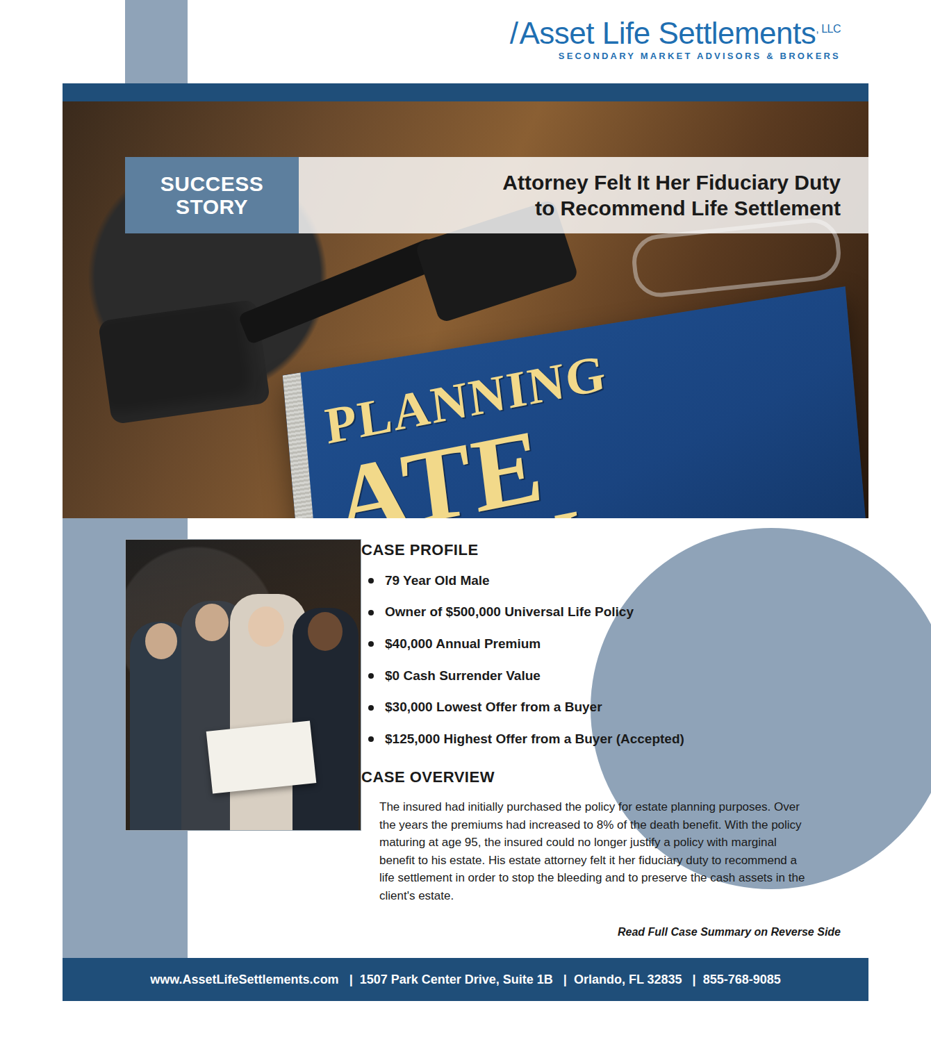/Asset Life Settlements, LLC
SECONDARY MARKET ADVISORS & BROKERS
PLANNING ATE LAW
SUCCESS
STORY
Attorney Felt It Her Fiduciary Duty
to Recommend Life Settlement
CASE PROFILE
79 Year Old Male
Owner of $500,000 Universal Life Policy
$40,000 Annual Premium
$0 Cash Surrender Value
$30,000 Lowest Offer from a Buyer
$125,000 Highest Offer from a Buyer (Accepted)
CASE OVERVIEW
The insured had initially purchased the policy for estate planning purposes. Over the years the premiums had increased to 8% of the death benefit. With the policy maturing at age 95, the insured could no longer justify a policy with marginal benefit to his estate. His estate attorney felt it her fiduciary duty to recommend a life settlement in order to stop the bleeding and to preserve the cash assets in the client's estate.
Read Full Case Summary on Reverse Side
www.AssetLifeSettlements.com |1507 Park Center Drive, Suite 1B |Orlando, FL 32835 |855-768-9085